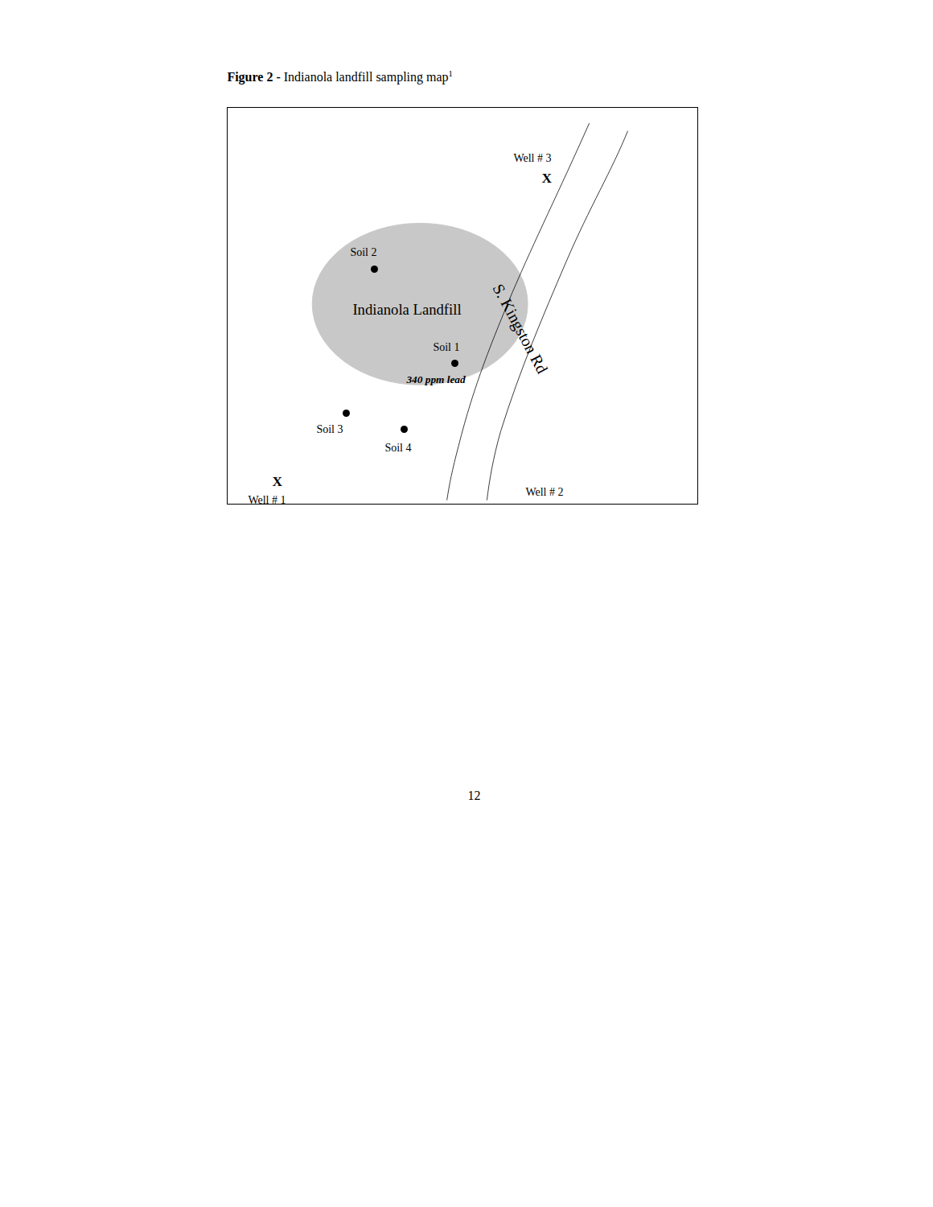Figure 2 - Indianola landfill sampling map1
Well # 3
X
Soil 2
Indianola Landfill
Soil 1
340 ppm lead
Soil 3
Soil 4
S. Kingston Rd
X
Well # 1
5.4 µg/l tetrahydrofuran
Well # 2
X
12